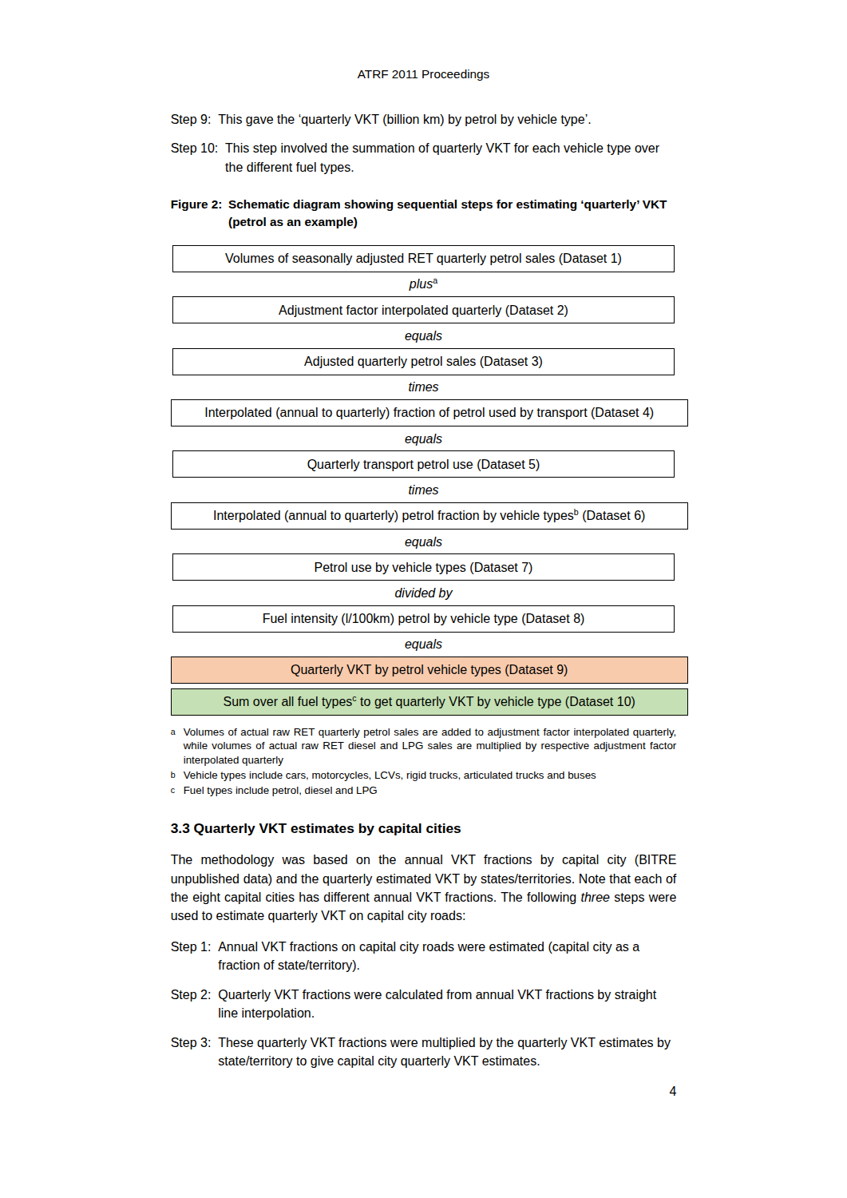ATRF 2011 Proceedings
Step 9:
This gave the ‘quarterly VKT (billion km) by petrol by vehicle type’.
Step 10:
This step involved the summation of quarterly VKT for each vehicle type over the different fuel types.
Figure 2:
Schematic diagram showing sequential steps for estimating ‘quarterly’ VKT (petrol as an example)
Volumes of seasonally adjusted RET quarterly petrol sales (Dataset 1)
plusa
Adjustment factor interpolated quarterly (Dataset 2)
equals
Adjusted quarterly petrol sales (Dataset 3)
times
Interpolated (annual to quarterly) fraction of petrol used by transport (Dataset 4)
equals
Quarterly transport petrol use (Dataset 5)
times
Interpolated (annual to quarterly) petrol fraction by vehicle typesb (Dataset 6)
equals
Petrol use by vehicle types (Dataset 7)
divided by
Fuel intensity (l/100km) petrol by vehicle type (Dataset 8)
equals
Quarterly VKT by petrol vehicle types (Dataset 9)
Sum over all fuel typesc to get quarterly VKT by vehicle type (Dataset 10)
a
Volumes of actual raw RET quarterly petrol sales are added to adjustment factor interpolated quarterly, while volumes of actual raw RET diesel and LPG sales are multiplied by respective adjustment factor interpolated quarterly
b
Vehicle types include cars, motorcycles, LCVs, rigid trucks, articulated trucks and buses
c
Fuel types include petrol, diesel and LPG
3.3 Quarterly VKT estimates by capital cities
The methodology was based on the annual VKT fractions by capital city (BITRE unpublished data) and the quarterly estimated VKT by states/territories. Note that each of the eight capital cities has different annual VKT fractions. The following three steps were used to estimate quarterly VKT on capital city roads:
Step 1:
Annual VKT fractions on capital city roads were estimated (capital city as a fraction of state/territory).
Step 2:
Quarterly VKT fractions were calculated from annual VKT fractions by straight line interpolation.
Step 3:
These quarterly VKT fractions were multiplied by the quarterly VKT estimates by state/territory to give capital city quarterly VKT estimates.
4